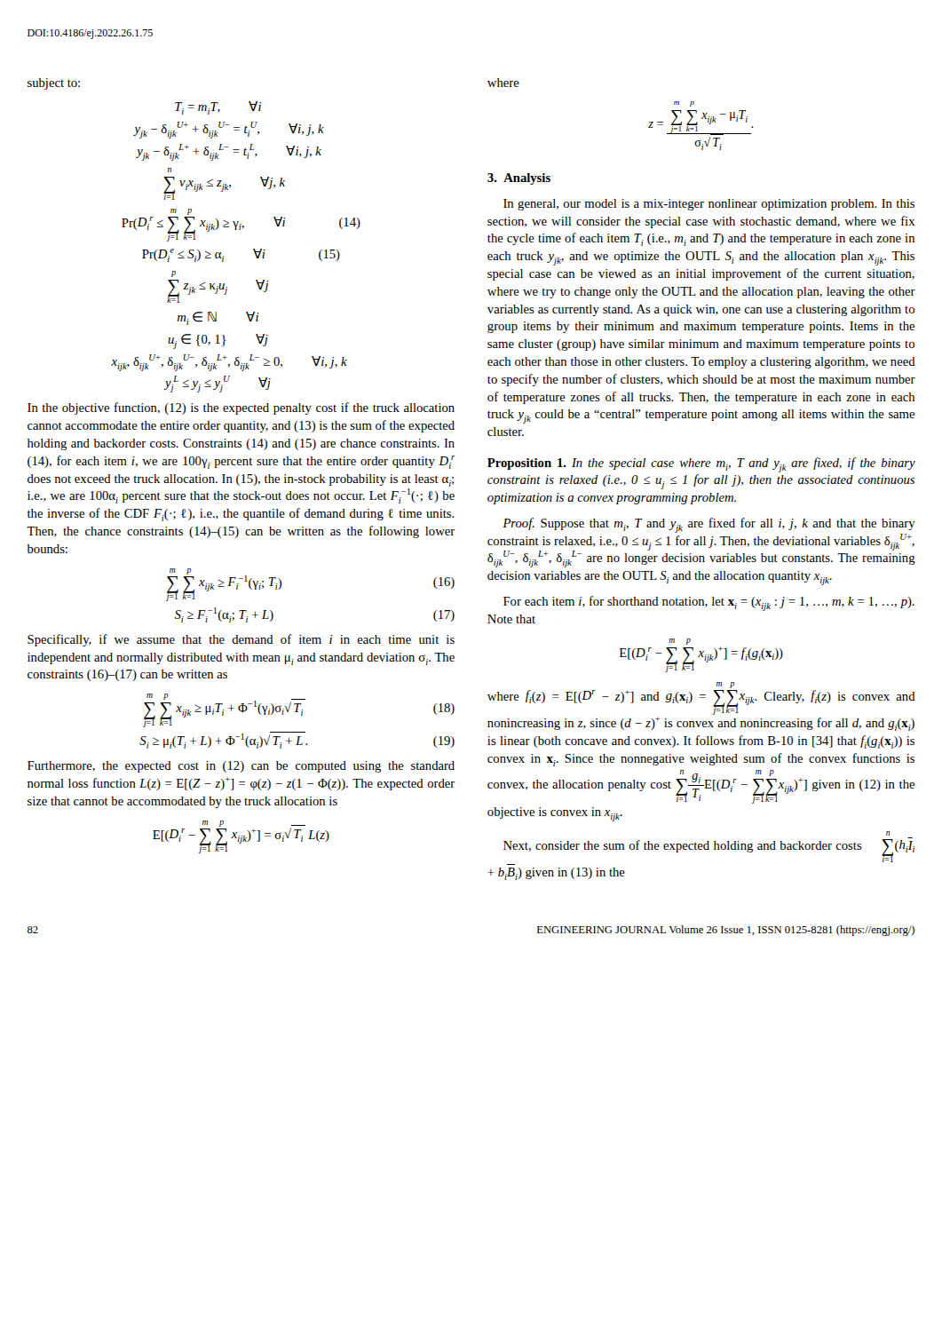DOI:10.4186/ej.2022.26.1.75
subject to:
Ti = miT,
∀i
yjk − δijkU+ + δijkU− = tiU,
∀i, j, k
yjk − δijkL+ + δijkL− = tiL,
∀i, j, k
n∑i=1 vixijk ≤ zjk,
∀j, k
Pr(Dir ≤ m∑j=1 p∑k=1 xijk) ≥ γi,
∀i
(14)
Pr(Die ≤ Si) ≥ αi
∀i
(15)
p∑k=1 zjk ≤ κjuj
∀j
mi ∈ ℕ
∀i
uj ∈ {0, 1}
∀j
xijk, δijkU+, δijkU−, δijkL+, δijkL− ≥ 0,
∀i, j, k
yjL ≤ yj ≤ yjU
∀j
In the objective function, (12) is the expected penalty cost if the truck allocation cannot accommodate the entire order quantity, and (13) is the sum of the expected holding and backorder costs. Constraints (14) and (15) are chance constraints. In (14), for each item i, we are 100γi percent sure that the entire order quantity Dir does not exceed the truck allocation. In (15), the in-stock probability is at least αi; i.e., we are 100αi percent sure that the stock-out does not occur. Let Fi−1(·; ℓ) be the inverse of the CDF Fi(·; ℓ), i.e., the quantile of demand during ℓ time units. Then, the chance constraints (14)–(15) can be written as the following lower bounds:
m∑j=1 p∑k=1 xijk ≥ Fi−1(γi; Ti)
(16)
Si ≥ Fi−1(αi; Ti + L)
(17)
Specifically, if we assume that the demand of item i in each time unit is independent and normally distributed with mean μi and standard deviation σi. The constraints (16)–(17) can be written as
m∑j=1 p∑k=1 xijk ≥ μiTi + Φ−1(γi)σi Ti
(18)
Si ≥ μi(Ti + L) + Φ−1(αi) Ti + L.
(19)
Furthermore, the expected cost in (12) can be computed using the standard normal loss function L(z) = E[(Z − z)+] = φ(z) − z(1 − Φ(z)). The expected order size that cannot be accommodated by the truck allocation is
E[(Dir − m∑j=1 p∑k=1 xijk)+] = σi Ti L(z)
where
z = m∑j=1 p∑k=1 xijk − μiTi σi Ti .
3. Analysis
In general, our model is a mix-integer nonlinear optimization problem. In this section, we will consider the special case with stochastic demand, where we fix the cycle time of each item Ti (i.e., mi and T) and the temperature in each zone in each truck yjk, and we optimize the OUTL Si and the allocation plan xijk. This special case can be viewed as an initial improvement of the current situation, where we try to change only the OUTL and the allocation plan, leaving the other variables as currently stand. As a quick win, one can use a clustering algorithm to group items by their minimum and maximum temperature points. Items in the same cluster (group) have similar minimum and maximum temperature points to each other than those in other clusters. To employ a clustering algorithm, we need to specify the number of clusters, which should be at most the maximum number of temperature zones of all trucks. Then, the temperature in each zone in each truck yjk could be a “central” temperature point among all items within the same cluster.
Proposition 1. In the special case where mi, T and yjk are fixed, if the binary constraint is relaxed (i.e., 0 ≤ uj ≤ 1 for all j), then the associated continuous optimization is a convex programming problem.
Proof. Suppose that mi, T and yjk are fixed for all i, j, k and that the binary constraint is relaxed, i.e., 0 ≤ uj ≤ 1 for all j. Then, the deviational variables δijkU+, δijkU−, δijkL+, δijkL− are no longer decision variables but constants. The remaining decision variables are the OUTL Si and the allocation quantity xijk.
For each item i, for shorthand notation, let xi = (xijk : j = 1, …, m, k = 1, …, p). Note that
E[(Dir − m∑j=1 p∑k=1 xijk)+] = fi(gi(xi))
where fi(z) = E[(Dr − z)+] and gi(xi) = m∑j=1 p∑k=1 xijk. Clearly, fi(z) is convex and nonincreasing in z, since (d − z)+ is convex and nonincreasing for all d, and gi(xi) is linear (both concave and convex). It follows from B-10 in [34] that fi(gi(xi)) is convex in xi. Since the nonnegative weighted sum of the convex functions is convex, the allocation penalty cost n∑i=1 gi Ti E[(Dir − m∑j=1 p∑k=1 xijk)+] given in (12) in the objective is convex in xijk.
Next, consider the sum of the expected holding and backorder costs n∑i=1(hi Ii + bi Bi) given in (13) in the
82
ENGINEERING JOURNAL Volume 26 Issue 1, ISSN 0125-8281 (https://engj.org/)